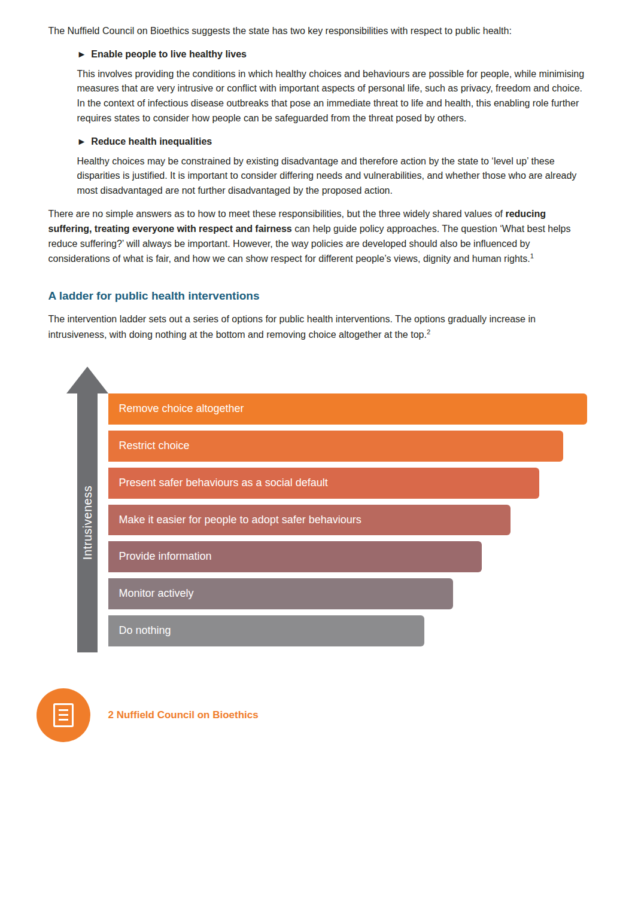The Nuffield Council on Bioethics suggests the state has two key responsibilities with respect to public health:
►Enable people to live healthy lives
This involves providing the conditions in which healthy choices and behaviours are possible for people, while minimising measures that are very intrusive or conflict with important aspects of personal life, such as privacy, freedom and choice. In the context of infectious disease outbreaks that pose an immediate threat to life and health, this enabling role further requires states to consider how people can be safeguarded from the threat posed by others.
►Reduce health inequalities
Healthy choices may be constrained by existing disadvantage and therefore action by the state to ‘level up’ these disparities is justified. It is important to consider differing needs and vulnerabilities, and whether those who are already most disadvantaged are not further disadvantaged by the proposed action.
There are no simple answers as to how to meet these responsibilities, but the three widely shared values of reducing suffering, treating everyone with respect and fairness can help guide policy approaches. The question ‘What best helps reduce suffering?’ will always be important. However, the way policies are developed should also be influenced by considerations of what is fair, and how we can show respect for different people’s views, dignity and human rights.1
A ladder for public health interventions
The intervention ladder sets out a series of options for public health interventions. The options gradually increase in intrusiveness, with doing nothing at the bottom and removing choice altogether at the top.2
Intrusiveness
Remove choice altogether
Restrict choice
Present safer behaviours as a social default
Make it easier for people to adopt safer behaviours
Provide information
Monitor actively
Do nothing
2 Nuffield Council on Bioethics